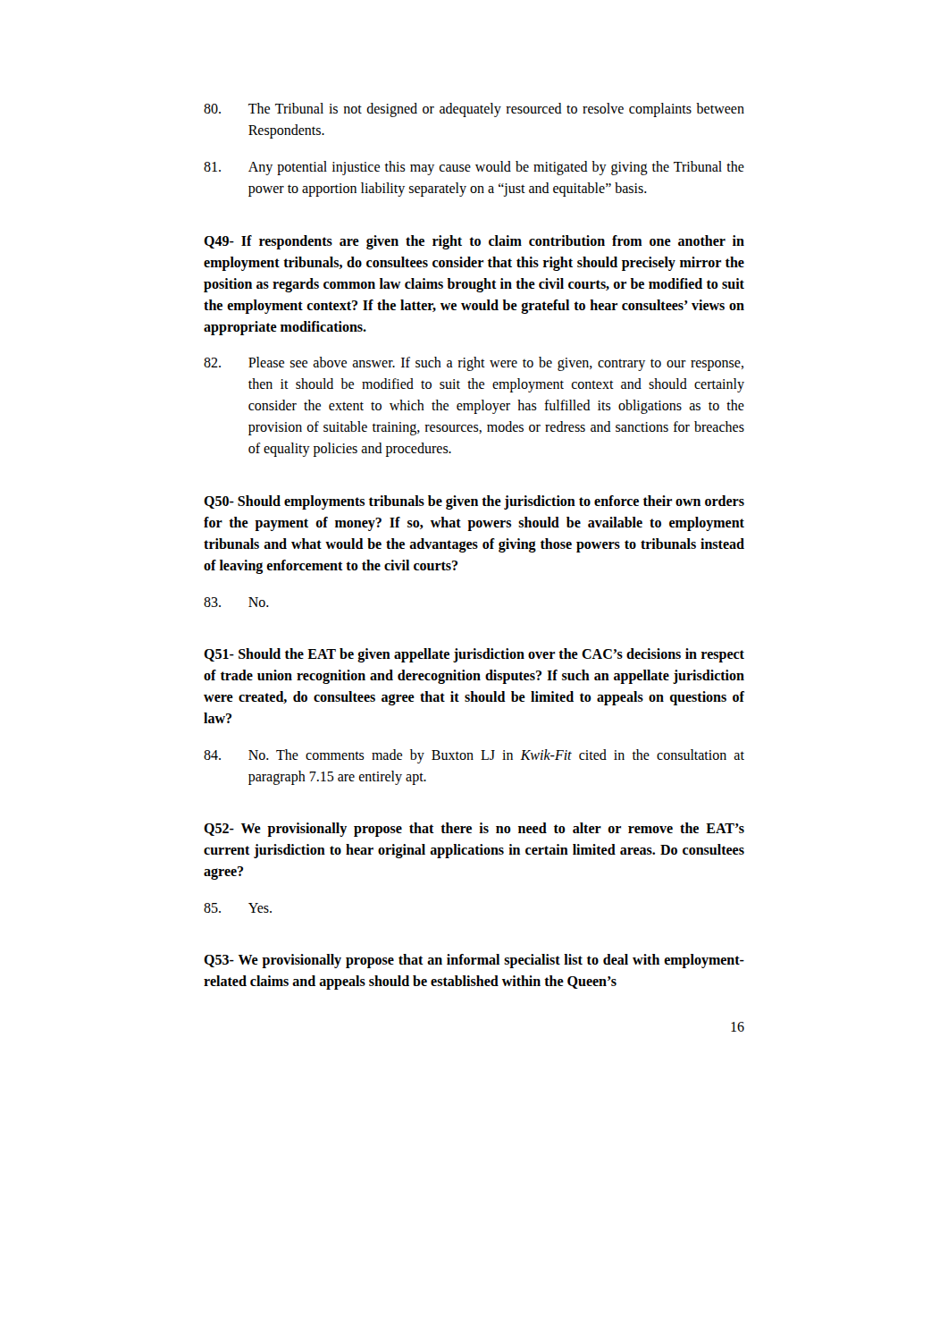80. The Tribunal is not designed or adequately resourced to resolve complaints between Respondents.
81. Any potential injustice this may cause would be mitigated by giving the Tribunal the power to apportion liability separately on a “just and equitable” basis.
Q49- If respondents are given the right to claim contribution from one another in employment tribunals, do consultees consider that this right should precisely mirror the position as regards common law claims brought in the civil courts, or be modified to suit the employment context? If the latter, we would be grateful to hear consultees’ views on appropriate modifications.
82. Please see above answer. If such a right were to be given, contrary to our response, then it should be modified to suit the employment context and should certainly consider the extent to which the employer has fulfilled its obligations as to the provision of suitable training, resources, modes or redress and sanctions for breaches of equality policies and procedures.
Q50- Should employments tribunals be given the jurisdiction to enforce their own orders for the payment of money? If so, what powers should be available to employment tribunals and what would be the advantages of giving those powers to tribunals instead of leaving enforcement to the civil courts?
83. No.
Q51- Should the EAT be given appellate jurisdiction over the CAC’s decisions in respect of trade union recognition and derecognition disputes? If such an appellate jurisdiction were created, do consultees agree that it should be limited to appeals on questions of law?
84. No. The comments made by Buxton LJ in Kwik-Fit cited in the consultation at paragraph 7.15 are entirely apt.
Q52- We provisionally propose that there is no need to alter or remove the EAT’s current jurisdiction to hear original applications in certain limited areas. Do consultees agree?
85. Yes.
Q53- We provisionally propose that an informal specialist list to deal with employment- related claims and appeals should be established within the Queen’s
16